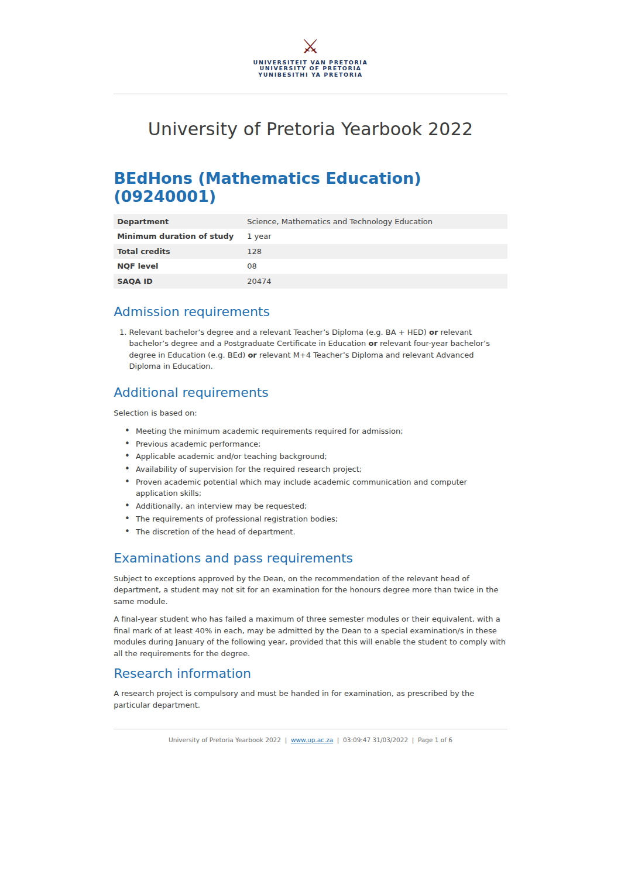⚔
UNIVERSITEIT VAN PRETORIA UNIVERSITY OF PRETORIA YUNIBESITHI YA PRETORIA
University of Pretoria Yearbook 2022
BEdHons (Mathematics Education) (09240001)
| Department | Science, Mathematics and Technology Education |
| Minimum duration of study | 1 year |
| Total credits | 128 |
| NQF level | 08 |
| SAQA ID | 20474 |
Admission requirements
Relevant bachelor’s degree and a relevant Teacher’s Diploma (e.g. BA + HED) or relevant bachelor’s degree and a Postgraduate Certificate in Education or relevant four-year bachelor’s degree in Education (e.g. BEd) or relevant M+4 Teacher’s Diploma and relevant Advanced Diploma in Education.
Additional requirements
Selection is based on:
Meeting the minimum academic requirements required for admission;
Previous academic performance;
Applicable academic and/or teaching background;
Availability of supervision for the required research project;
Proven academic potential which may include academic communication and computer application skills;
Additionally, an interview may be requested;
The requirements of professional registration bodies;
The discretion of the head of department.
Examinations and pass requirements
Subject to exceptions approved by the Dean, on the recommendation of the relevant head of department, a student may not sit for an examination for the honours degree more than twice in the same module.
A final-year student who has failed a maximum of three semester modules or their equivalent, with a final mark of at least 40% in each, may be admitted by the Dean to a special examination/s in these modules during January of the following year, provided that this will enable the student to comply with all the requirements for the degree.
Research information
A research project is compulsory and must be handed in for examination, as prescribed by the particular department.
University of Pretoria Yearbook 2022 | www.up.ac.za | 03:09:47 31/03/2022 | Page 1 of 6